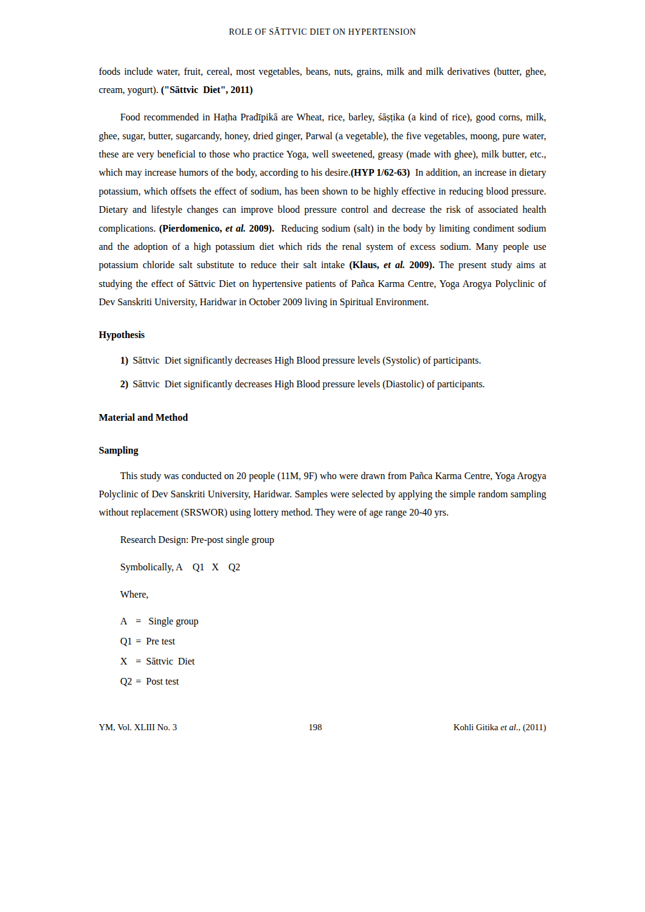ROLE OF SĀTTVIC DIET ON HYPERTENSION
foods include water, fruit, cereal, most vegetables, beans, nuts, grains, milk and milk derivatives (butter, ghee, cream, yogurt). ("Sāttvic Diet", 2011)
Food recommended in Haṭha Pradīpikā are Wheat, rice, barley, śāṣṭika (a kind of rice), good corns, milk, ghee, sugar, butter, sugarcandy, honey, dried ginger, Parwal (a vegetable), the five vegetables, moong, pure water, these are very beneficial to those who practice Yoga, well sweetened, greasy (made with ghee), milk butter, etc., which may increase humors of the body, according to his desire.(HYP 1/62-63) In addition, an increase in dietary potassium, which offsets the effect of sodium, has been shown to be highly effective in reducing blood pressure. Dietary and lifestyle changes can improve blood pressure control and decrease the risk of associated health complications. (Pierdomenico, et al. 2009). Reducing sodium (salt) in the body by limiting condiment sodium and the adoption of a high potassium diet which rids the renal system of excess sodium. Many people use potassium chloride salt substitute to reduce their salt intake (Klaus, et al. 2009). The present study aims at studying the effect of Sāttvic Diet on hypertensive patients of Pañca Karma Centre, Yoga Arogya Polyclinic of Dev Sanskriti University, Haridwar in October 2009 living in Spiritual Environment.
Hypothesis
1) Sāttvic Diet significantly decreases High Blood pressure levels (Systolic) of participants.
2) Sāttvic Diet significantly decreases High Blood pressure levels (Diastolic) of participants.
Material and Method
Sampling
This study was conducted on 20 people (11M, 9F) who were drawn from Pañca Karma Centre, Yoga Arogya Polyclinic of Dev Sanskriti University, Haridwar. Samples were selected by applying the simple random sampling without replacement (SRSWOR) using lottery method. They were of age range 20-40 yrs.
Research Design: Pre-post single group
Symbolically, A Q1 X Q2
Where,
A= Single group
Q1= Pre test
X= Sāttvic Diet
Q2= Post test
YM, Vol. XLIII No. 3 198 Kohli Gitika et al., (2011)